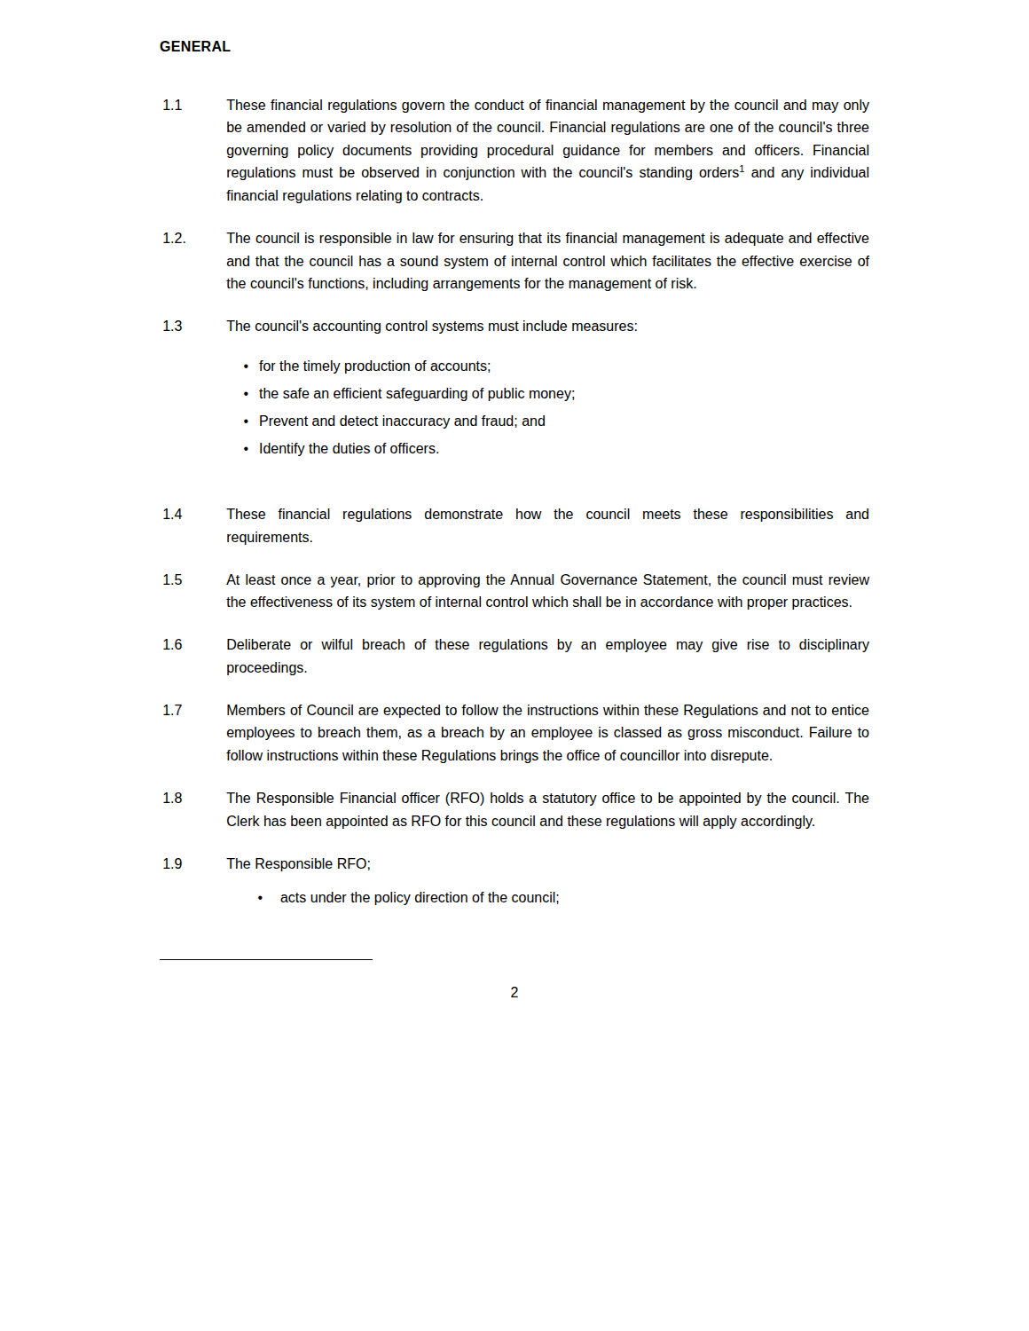GENERAL
1.1
These financial regulations govern the conduct of financial management by the council and may only be amended or varied by resolution of the council. Financial regulations are one of the council's three governing policy documents providing procedural guidance for members and officers. Financial regulations must be observed in conjunction with the council's standing orders1 and any individual financial regulations relating to contracts.
1.2.
The council is responsible in law for ensuring that its financial management is adequate and effective and that the council has a sound system of internal control which facilitates the effective exercise of the council's functions, including arrangements for the management of risk.
1.3
The council's accounting control systems must include measures:
for the timely production of accounts;
the safe an efficient safeguarding of public money;
Prevent and detect inaccuracy and fraud; and
Identify the duties of officers.
1.4
These financial regulations demonstrate how the council meets these responsibilities and requirements.
1.5
At least once a year, prior to approving the Annual Governance Statement, the council must review the effectiveness of its system of internal control which shall be in accordance with proper practices.
1.6
Deliberate or wilful breach of these regulations by an employee may give rise to disciplinary proceedings.
1.7
Members of Council are expected to follow the instructions within these Regulations and not to entice employees to breach them, as a breach by an employee is classed as gross misconduct. Failure to follow instructions within these Regulations brings the office of councillor into disrepute.
1.8
The Responsible Financial officer (RFO) holds a statutory office to be appointed by the council. The Clerk has been appointed as RFO for this council and these regulations will apply accordingly.
1.9
The Responsible RFO;
acts under the policy direction of the council;
2